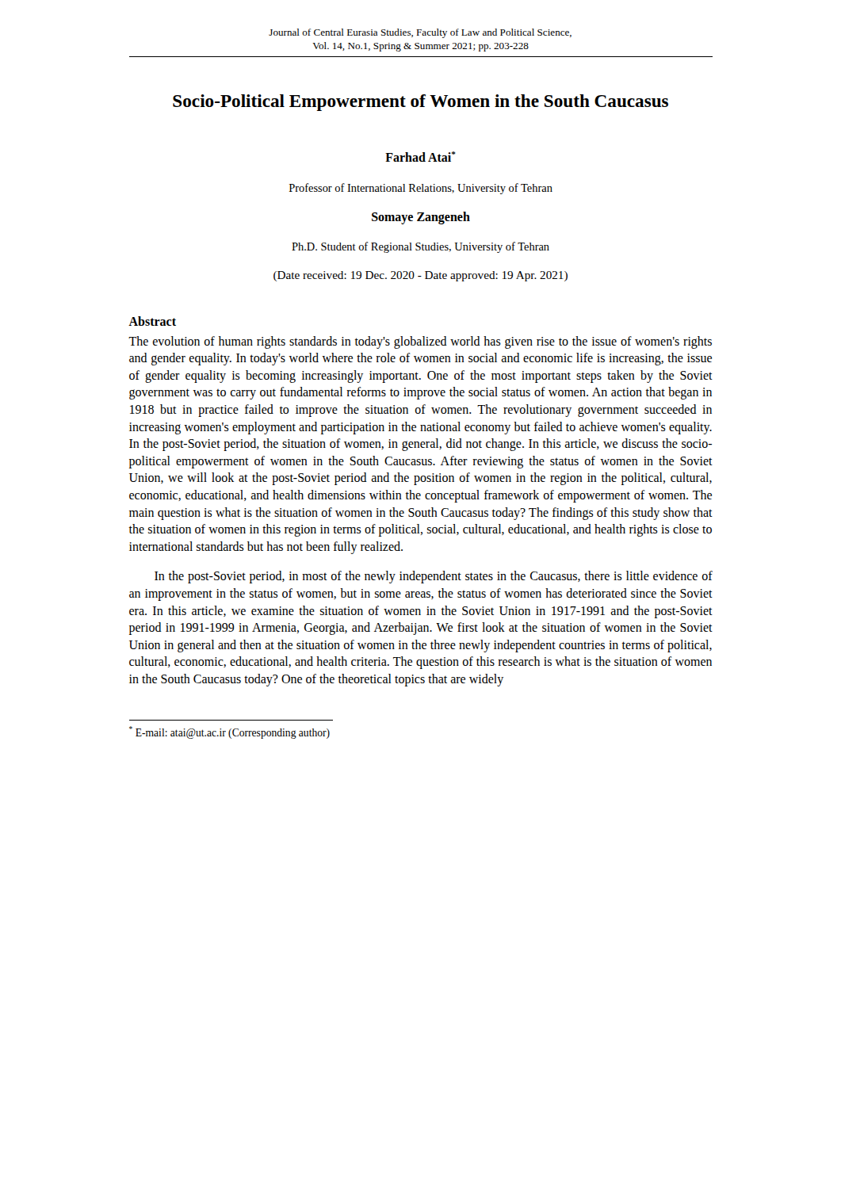Journal of Central Eurasia Studies, Faculty of Law and Political Science,
Vol. 14, No.1, Spring & Summer 2021; pp. 203-228
Socio-Political Empowerment of Women in the South Caucasus
Farhad Atai*
Professor of International Relations, University of Tehran
Somaye Zangeneh
Ph.D. Student of Regional Studies, University of Tehran
(Date received: 19 Dec. 2020 - Date approved: 19 Apr. 2021)
Abstract
The evolution of human rights standards in today's globalized world has given rise to the issue of women's rights and gender equality. In today's world where the role of women in social and economic life is increasing, the issue of gender equality is becoming increasingly important. One of the most important steps taken by the Soviet government was to carry out fundamental reforms to improve the social status of women. An action that began in 1918 but in practice failed to improve the situation of women. The revolutionary government succeeded in increasing women's employment and participation in the national economy but failed to achieve women's equality. In the post-Soviet period, the situation of women, in general, did not change. In this article, we discuss the socio-political empowerment of women in the South Caucasus. After reviewing the status of women in the Soviet Union, we will look at the post-Soviet period and the position of women in the region in the political, cultural, economic, educational, and health dimensions within the conceptual framework of empowerment of women. The main question is what is the situation of women in the South Caucasus today? The findings of this study show that the situation of women in this region in terms of political, social, cultural, educational, and health rights is close to international standards but has not been fully realized.
In the post-Soviet period, in most of the newly independent states in the Caucasus, there is little evidence of an improvement in the status of women, but in some areas, the status of women has deteriorated since the Soviet era. In this article, we examine the situation of women in the Soviet Union in 1917-1991 and the post-Soviet period in 1991-1999 in Armenia, Georgia, and Azerbaijan. We first look at the situation of women in the Soviet Union in general and then at the situation of women in the three newly independent countries in terms of political, cultural, economic, educational, and health criteria. The question of this research is what is the situation of women in the South Caucasus today? One of the theoretical topics that are widely
* E-mail: atai@ut.ac.ir (Corresponding author)